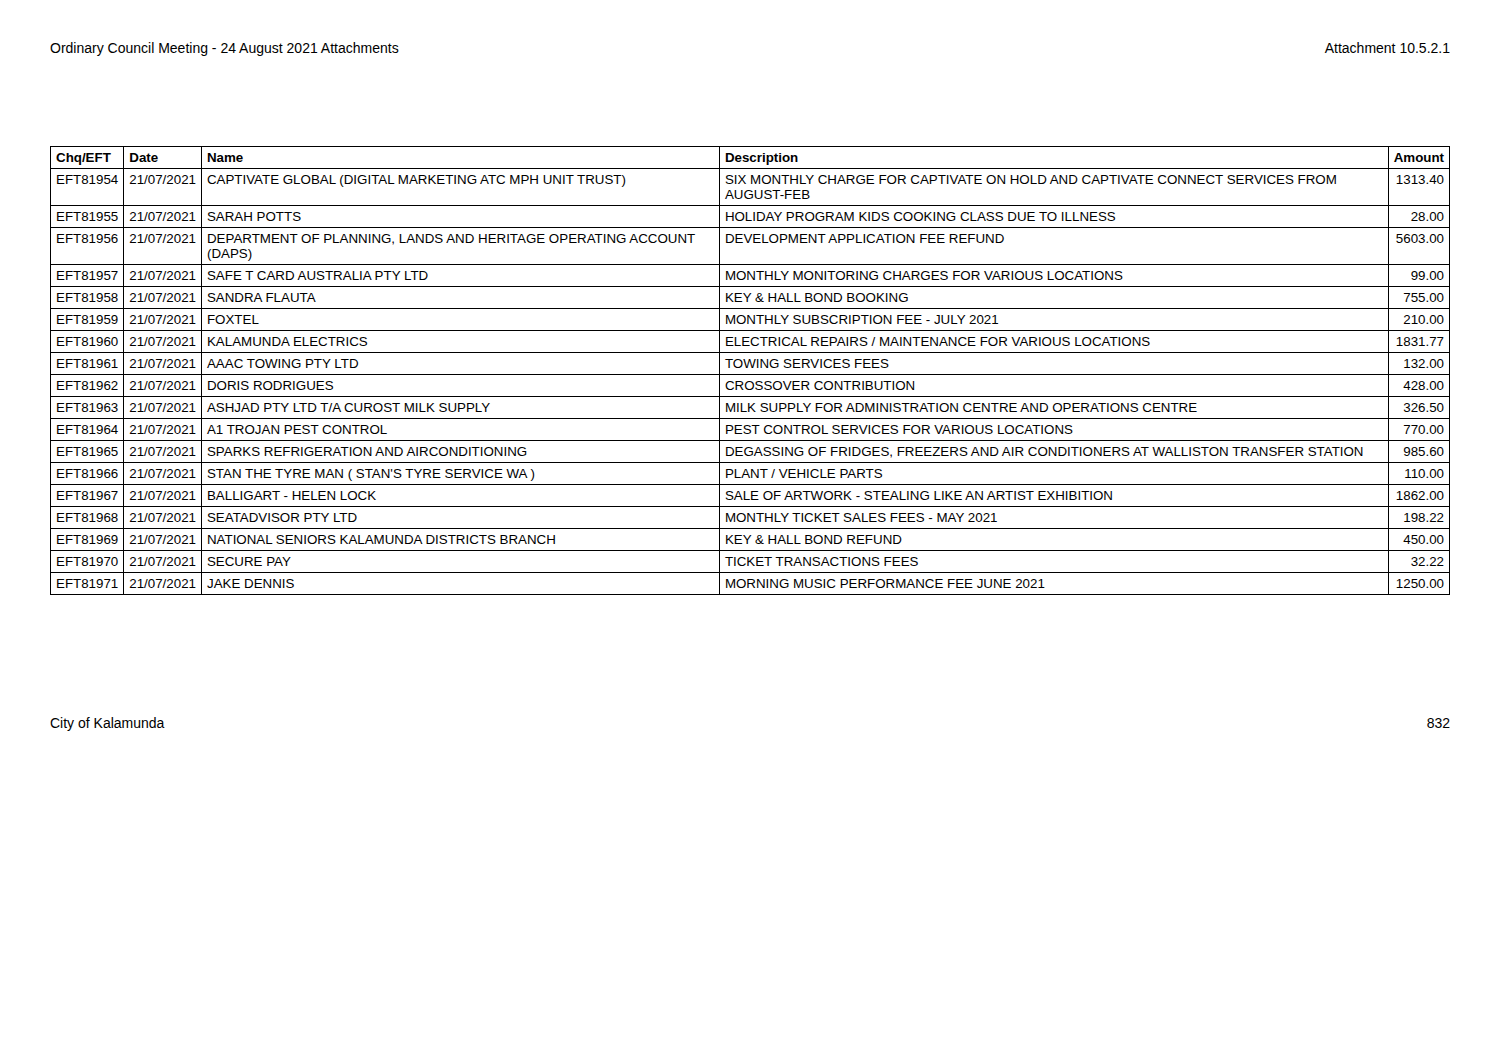Ordinary Council Meeting - 24 August 2021 Attachments Attachment 10.5.2.1
| Chq/EFT | Date | Name | Description | Amount |
| --- | --- | --- | --- | --- |
| EFT81954 | 21/07/2021 | CAPTIVATE GLOBAL (DIGITAL MARKETING ATC MPH UNIT TRUST) | SIX MONTHLY CHARGE FOR CAPTIVATE ON HOLD AND CAPTIVATE CONNECT SERVICES FROM AUGUST-FEB | 1313.40 |
| EFT81955 | 21/07/2021 | SARAH POTTS | HOLIDAY PROGRAM KIDS COOKING CLASS DUE TO ILLNESS | 28.00 |
| EFT81956 | 21/07/2021 | DEPARTMENT OF PLANNING, LANDS AND HERITAGE OPERATING ACCOUNT (DAPS) | DEVELOPMENT APPLICATION FEE REFUND | 5603.00 |
| EFT81957 | 21/07/2021 | SAFE T CARD AUSTRALIA PTY LTD | MONTHLY MONITORING CHARGES FOR VARIOUS LOCATIONS | 99.00 |
| EFT81958 | 21/07/2021 | SANDRA FLAUTA | KEY & HALL BOND BOOKING | 755.00 |
| EFT81959 | 21/07/2021 | FOXTEL | MONTHLY SUBSCRIPTION FEE - JULY 2021 | 210.00 |
| EFT81960 | 21/07/2021 | KALAMUNDA ELECTRICS | ELECTRICAL REPAIRS / MAINTENANCE FOR VARIOUS LOCATIONS | 1831.77 |
| EFT81961 | 21/07/2021 | AAAC TOWING PTY LTD | TOWING SERVICES FEES | 132.00 |
| EFT81962 | 21/07/2021 | DORIS RODRIGUES | CROSSOVER CONTRIBUTION | 428.00 |
| EFT81963 | 21/07/2021 | ASHJAD PTY LTD T/A CUROST MILK SUPPLY | MILK SUPPLY FOR ADMINISTRATION CENTRE AND OPERATIONS CENTRE | 326.50 |
| EFT81964 | 21/07/2021 | A1 TROJAN PEST CONTROL | PEST CONTROL SERVICES FOR VARIOUS LOCATIONS | 770.00 |
| EFT81965 | 21/07/2021 | SPARKS REFRIGERATION AND AIRCONDITIONING | DEGASSING OF FRIDGES, FREEZERS AND AIR CONDITIONERS AT WALLISTON TRANSFER STATION | 985.60 |
| EFT81966 | 21/07/2021 | STAN THE TYRE MAN ( STAN'S TYRE SERVICE WA ) | PLANT / VEHICLE PARTS | 110.00 |
| EFT81967 | 21/07/2021 | BALLIGART - HELEN LOCK | SALE OF ARTWORK - STEALING LIKE AN ARTIST EXHIBITION | 1862.00 |
| EFT81968 | 21/07/2021 | SEATADVISOR PTY LTD | MONTHLY TICKET SALES FEES - MAY 2021 | 198.22 |
| EFT81969 | 21/07/2021 | NATIONAL SENIORS KALAMUNDA DISTRICTS BRANCH | KEY & HALL BOND REFUND | 450.00 |
| EFT81970 | 21/07/2021 | SECURE PAY | TICKET TRANSACTIONS FEES | 32.22 |
| EFT81971 | 21/07/2021 | JAKE DENNIS | MORNING MUSIC PERFORMANCE FEE JUNE 2021 | 1250.00 |
City of Kalamunda 832